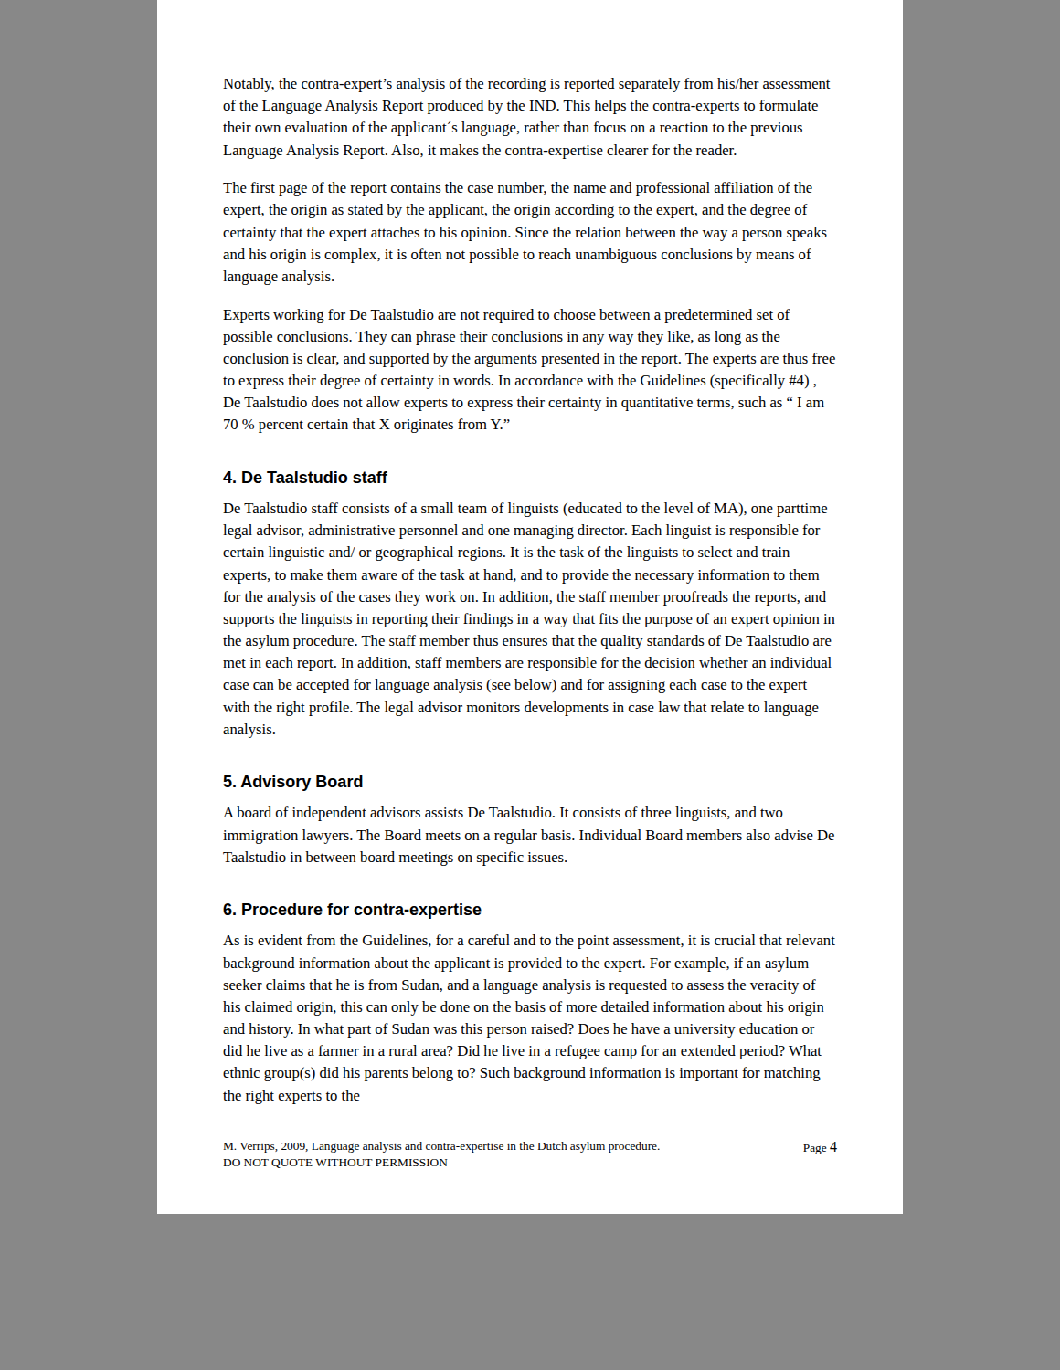Notably, the contra-expert’s analysis of the recording is reported separately from his/her assessment of the Language Analysis Report produced by the IND. This helps the contra-experts to formulate their own evaluation of the applicant´s language, rather than focus on a reaction to the previous Language Analysis Report. Also, it makes the contra-expertise clearer for the reader.
The first page of the report contains the case number, the name and professional affiliation of the expert, the origin as stated by the applicant, the origin according to the expert, and the degree of certainty that the expert attaches to his opinion. Since the relation between the way a person speaks and his origin is complex, it is often not possible to reach unambiguous conclusions by means of language analysis.
Experts working for De Taalstudio are not required to choose between a predetermined set of possible conclusions. They can phrase their conclusions in any way they like, as long as the conclusion is clear, and supported by the arguments presented in the report. The experts are thus free to express their degree of certainty in words. In accordance with the Guidelines (specifically #4) , De Taalstudio does not allow experts to express their certainty in quantitative terms, such as “ I am 70 % percent certain that X originates from Y.”
4. De Taalstudio staff
De Taalstudio staff consists of a small team of linguists (educated to the level of MA), one parttime legal advisor, administrative personnel and one managing director. Each linguist is responsible for certain linguistic and/ or geographical regions. It is the task of the linguists to select and train experts, to make them aware of the task at hand, and to provide the necessary information to them for the analysis of the cases they work on. In addition, the staff member proofreads the reports, and supports the linguists in reporting their findings in a way that fits the purpose of an expert opinion in the asylum procedure. The staff member thus ensures that the quality standards of De Taalstudio are met in each report. In addition, staff members are responsible for the decision whether an individual case can be accepted for language analysis (see below) and for assigning each case to the expert with the right profile. The legal advisor monitors developments in case law that relate to language analysis.
5. Advisory Board
A board of independent advisors assists De Taalstudio. It consists of three linguists, and two immigration lawyers. The Board meets on a regular basis. Individual Board members also advise De Taalstudio in between board meetings on specific issues.
6. Procedure for contra-expertise
As is evident from the Guidelines, for a careful and to the point assessment, it is crucial that relevant background information about the applicant is provided to the expert. For example, if an asylum seeker claims that he is from Sudan, and a language analysis is requested to assess the veracity of his claimed origin, this can only be done on the basis of more detailed information about his origin and history. In what part of Sudan was this person raised? Does he have a university education or did he live as a farmer in a rural area? Did he live in a refugee camp for an extended period? What ethnic group(s) did his parents belong to? Such background information is important for matching the right experts to the
M. Verrips, 2009, Language analysis and contra-expertise in the Dutch asylum procedure.
DO NOT QUOTE WITHOUT PERMISSION
Page 4